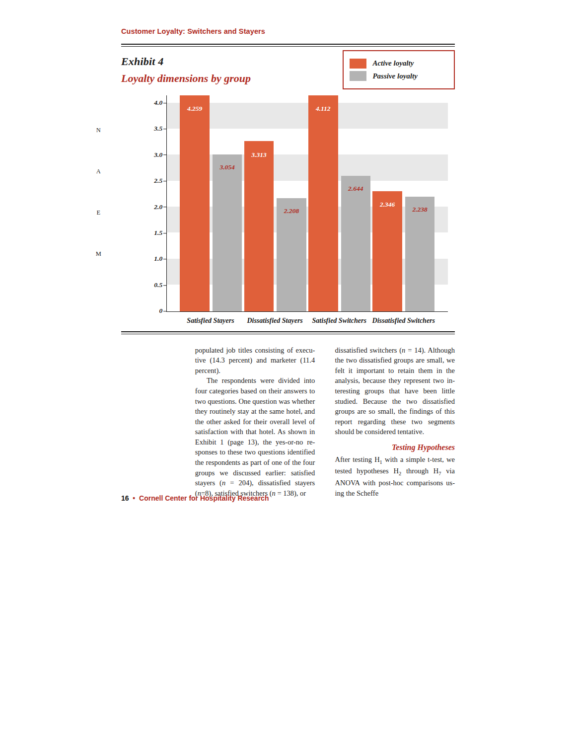Customer Loyalty: Switchers and Stayers
Exhibit 4
Loyalty dimensions by group
Active loyalty
Passive loyalty
N A E M
4.0
3.5
3.0
2.5
2.0
1.5
1.0
0.5
0
4.259
3.054
3.313
2.208
4.112
2.644
2.346
2.238
Satisfied Stayers
Dissatisfied Stayers
Satisfied Switchers
Dissatisfied Switchers
populated job titles consisting of executive (14.3 percent) and marketer (11.4 percent).
The respondents were divided into four categories based on their answers to two questions. One question was whether they routinely stay at the same hotel, and the other asked for their overall level of satisfaction with that hotel. As shown in Exhibit 1 (page 13), the yes-or-no responses to these two questions identified the respondents as part of one of the four groups we discussed earlier: satisfied stayers (n = 204), dissatisfied stayers (n=8), satisfied switchers (n = 138), or
dissatisfied switchers (n = 14). Although the two dissatisfied groups are small, we felt it important to retain them in the analysis, because they represent two interesting groups that have been little studied. Because the two dissatisfied groups are so small, the findings of this report regarding these two segments should be considered tentative.
Testing Hypotheses
After testing H1 with a simple t-test, we tested hypotheses H2 through H7 via ANOVA with post-hoc comparisons using the Scheffe
16 • Cornell Center for Hospitality Research